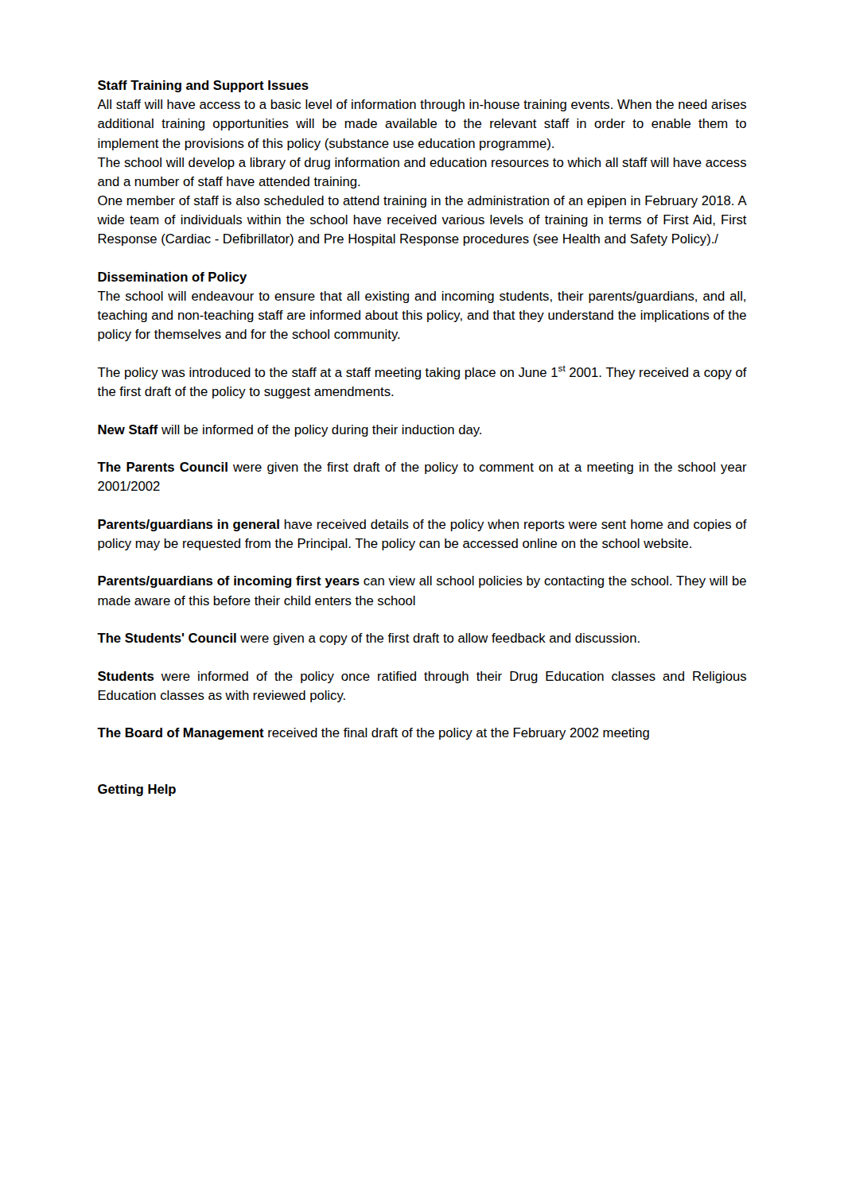Staff Training and Support Issues
All staff will have access to a basic level of information through in-house training events. When the need arises additional training opportunities will be made available to the relevant staff in order to enable them to implement the provisions of this policy (substance use education programme).
The school will develop a library of drug information and education resources to which all staff will have access and a number of staff have attended training.
One member of staff is also scheduled to attend training in the administration of an epipen in February 2018. A wide team of individuals within the school have received various levels of training in terms of First Aid, First Response (Cardiac - Defibrillator) and Pre Hospital Response procedures (see Health and Safety Policy)./
Dissemination of Policy
The school will endeavour to ensure that all existing and incoming students, their parents/guardians, and all, teaching and non-teaching staff are informed about this policy, and that they understand the implications of the policy for themselves and for the school community.
The policy was introduced to the staff at a staff meeting taking place on June 1st 2001. They received a copy of the first draft of the policy to suggest amendments.
New Staff will be informed of the policy during their induction day.
The Parents Council were given the first draft of the policy to comment on at a meeting in the school year 2001/2002
Parents/guardians in general have received details of the policy when reports were sent home and copies of policy may be requested from the Principal. The policy can be accessed online on the school website.
Parents/guardians of incoming first years can view all school policies by contacting the school. They will be made aware of this before their child enters the school
The Students' Council were given a copy of the first draft to allow feedback and discussion.
Students were informed of the policy once ratified through their Drug Education classes and Religious Education classes as with reviewed policy.
The Board of Management received the final draft of the policy at the February 2002 meeting
Getting Help